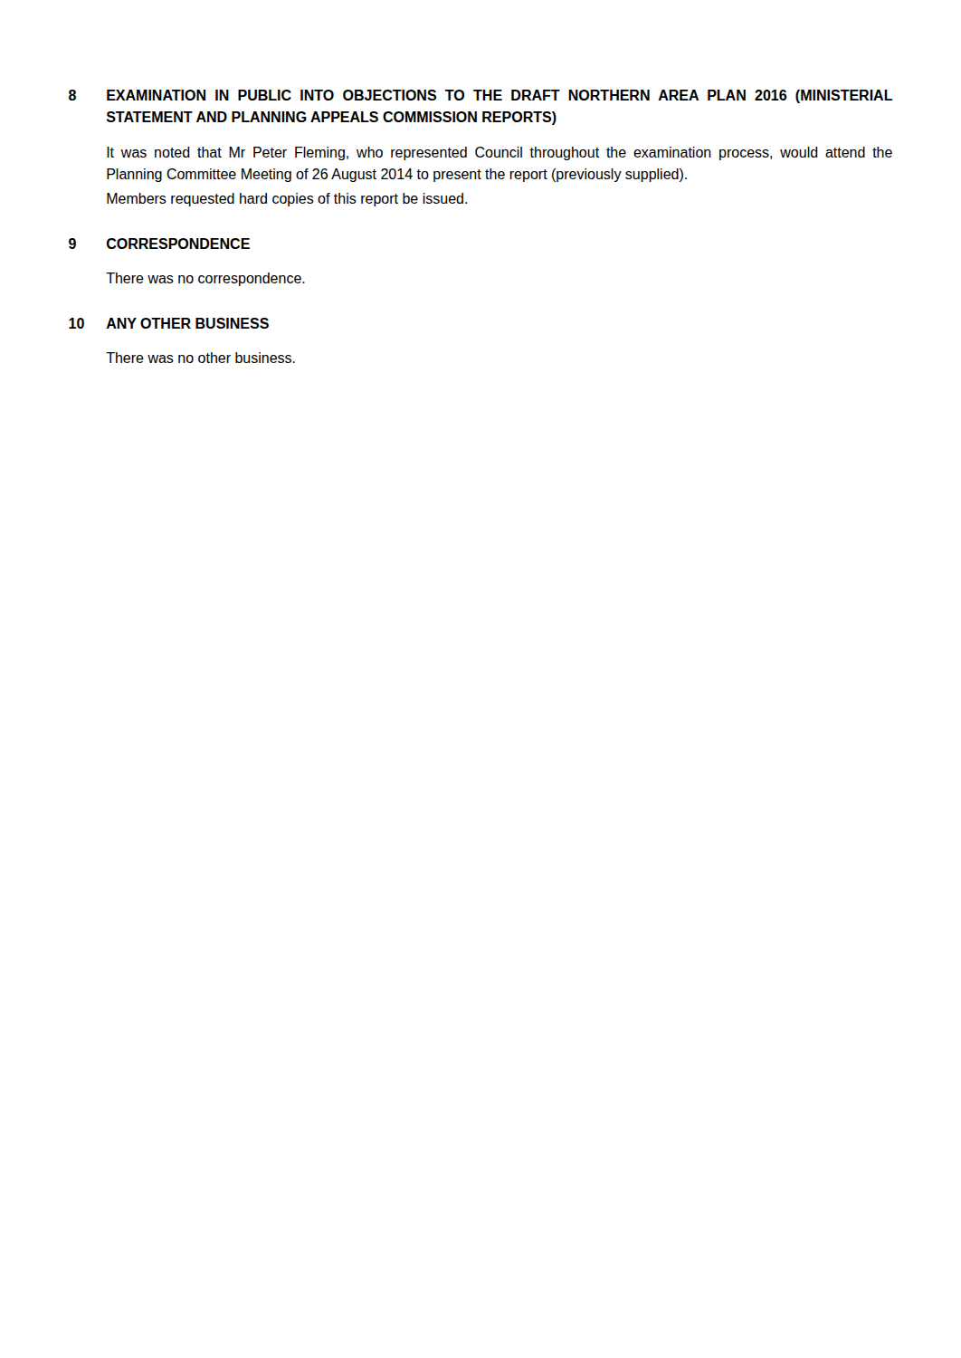8 Examination in public into objections to the draft Northern Area Plan 2016 (Ministerial Statement and Planning Appeals Commission Reports)
It was noted that Mr Peter Fleming, who represented Council throughout the examination process, would attend the Planning Committee Meeting of 26 August 2014 to present the report (previously supplied).
Members requested hard copies of this report be issued.
9 Correspondence
There was no correspondence.
10 Any other business
There was no other business.